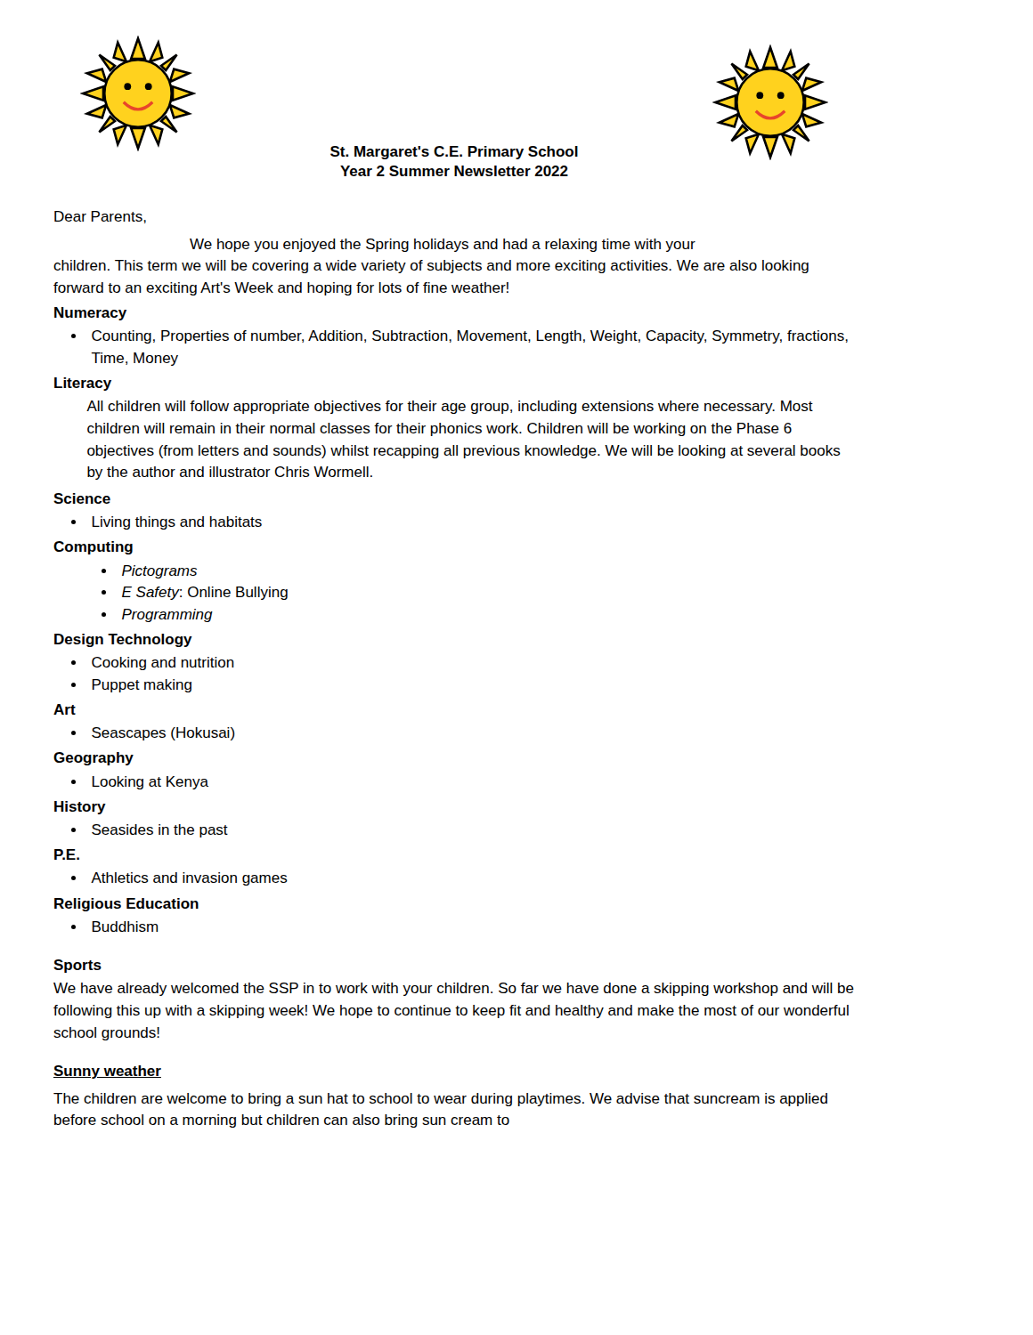St. Margaret's C.E. Primary School
Year 2 Summer Newsletter 2022
Dear Parents,
We hope you enjoyed the Spring holidays and had a relaxing time with your children. This term we will be covering a wide variety of subjects and more exciting activities. We are also looking forward to an exciting Art's Week and hoping for lots of fine weather!
Numeracy
Counting, Properties of number, Addition, Subtraction, Movement, Length, Weight, Capacity, Symmetry, fractions, Time, Money
Literacy
All children will follow appropriate objectives for their age group, including extensions where necessary. Most children will remain in their normal classes for their phonics work. Children will be working on the Phase 6 objectives (from letters and sounds) whilst recapping all previous knowledge. We will be looking at several books by the author and illustrator Chris Wormell.
Science
Living things and habitats
Computing
Pictograms
E Safety: Online Bullying
Programming
Design Technology
Cooking and nutrition
Puppet making
Art
Seascapes (Hokusai)
Geography
Looking at Kenya
History
Seasides in the past
P.E.
Athletics and invasion games
Religious Education
Buddhism
Sports
We have already welcomed the SSP in to work with your children. So far we have done a skipping workshop and will be following this up with a skipping week! We hope to continue to keep fit and healthy and make the most of our wonderful school grounds!
Sunny weather
The children are welcome to bring a sun hat to school to wear during playtimes. We advise that suncream is applied before school on a morning but children can also bring sun cream to